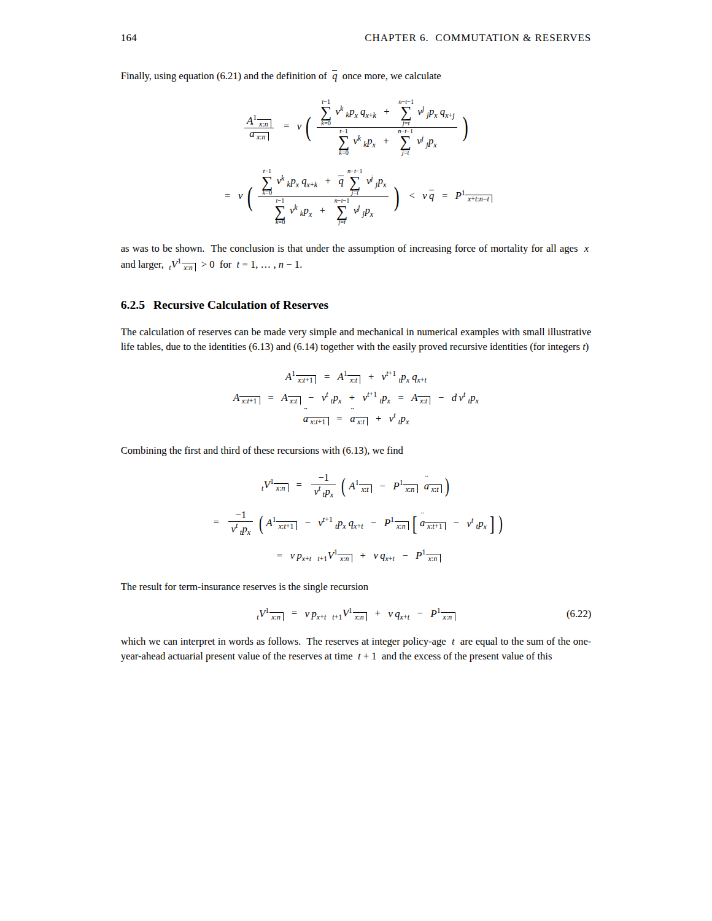164 Chapter 6. Commutation & Reserves
Finally, using equation (6.21) and the definition of q once more, we calculate
A 1 x:n a x:n = v ( t−1∑k=0 vk kpx qx+k + n−t−1∑j=t vj jpx qx+j t−1∑k=0 vk kpx + n−t−1∑j=t vj jpx )
= v ( t−1∑k=0 vk kpx qx+k + q n−t−1∑j=t vj jpx t−1∑k=0 vk kpx + n−t−1∑j=t vj jpx ) < v q = P 1 x+t:n−t
as was to be shown. The conclusion is that under the assumption of increasing force of mortality for all ages x and larger, tV 1 x:n > 0 for t = 1, … , n − 1.
6.2.5 Recursive Calculation of Reserves
The calculation of reserves can be made very simple and mechanical in numerical examples with small illustrative life tables, due to the identities (6.13) and (6.14) together with the easily proved recursive identities (for integers t)
A 1 x:t+1 = A 1 x:t + vt+1 tpx qx+t
A x:t+1 = A x:t − vt tpx + vt+1 tpx = A x:t − d vt tpx
a x:t+1 = a x:t + vt tpx
Combining the first and third of these recursions with (6.13), we find
tV 1 x:n = −1 vt tpx ( A 1 x:t − P 1 x:n a x:t )
= −1 vt tpx ( A 1 x:t+1 − vt+1 tpx qx+t − P 1 x:n [ a x:t+1 − vt tpx ] )
= v px+t t+1 V 1 x:n + v qx+t − P 1 x:n
The result for term-insurance reserves is the single recursion
tV 1 x:n = v px+t t+1 V 1 x:n + v qx+t − P 1 x:n (6.22)
which we can interpret in words as follows. The reserves at integer policy-age t are equal to the sum of the one-year-ahead actuarial present value of the reserves at time t + 1 and the excess of the present value of this